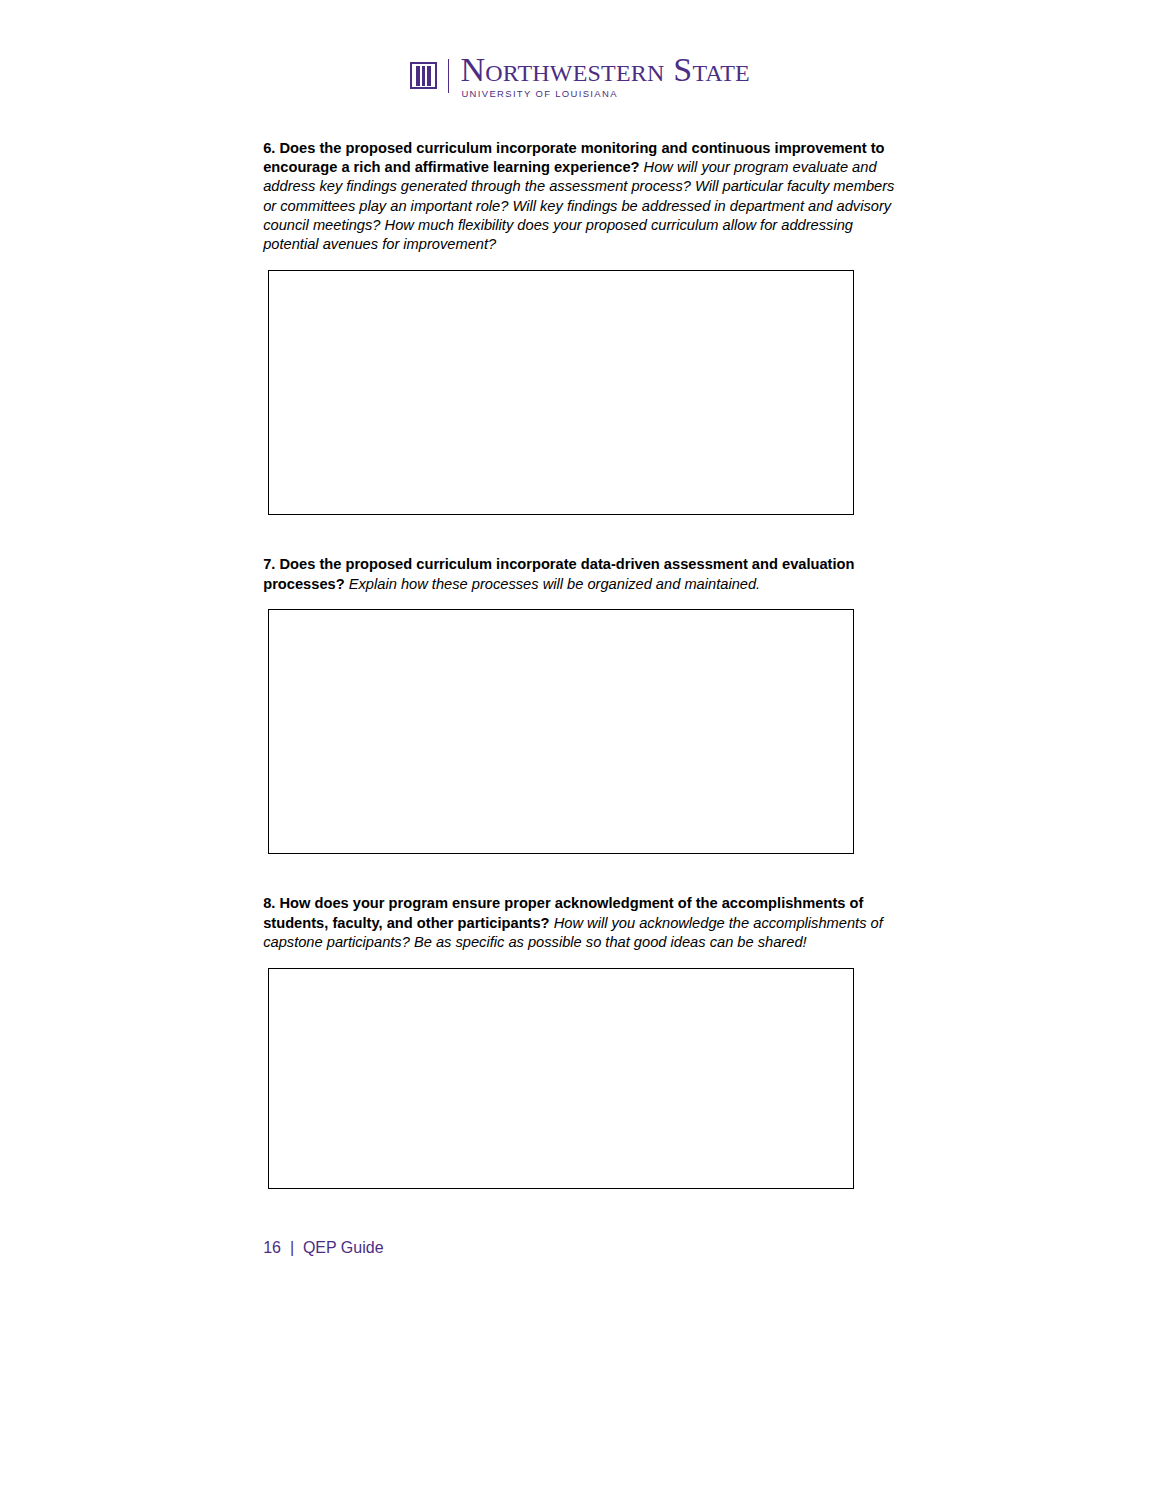Northwestern State UNIVERSITY OF LOUISIANA
6. Does the proposed curriculum incorporate monitoring and continuous improvement to encourage a rich and affirmative learning experience? How will your program evaluate and address key findings generated through the assessment process? Will particular faculty members or committees play an important role? Will key findings be addressed in department and advisory council meetings? How much flexibility does your proposed curriculum allow for addressing potential avenues for improvement?
7. Does the proposed curriculum incorporate data-driven assessment and evaluation processes? Explain how these processes will be organized and maintained.
8. How does your program ensure proper acknowledgment of the accomplishments of students, faculty, and other participants? How will you acknowledge the accomplishments of capstone participants? Be as specific as possible so that good ideas can be shared!
16 | QEP Guide